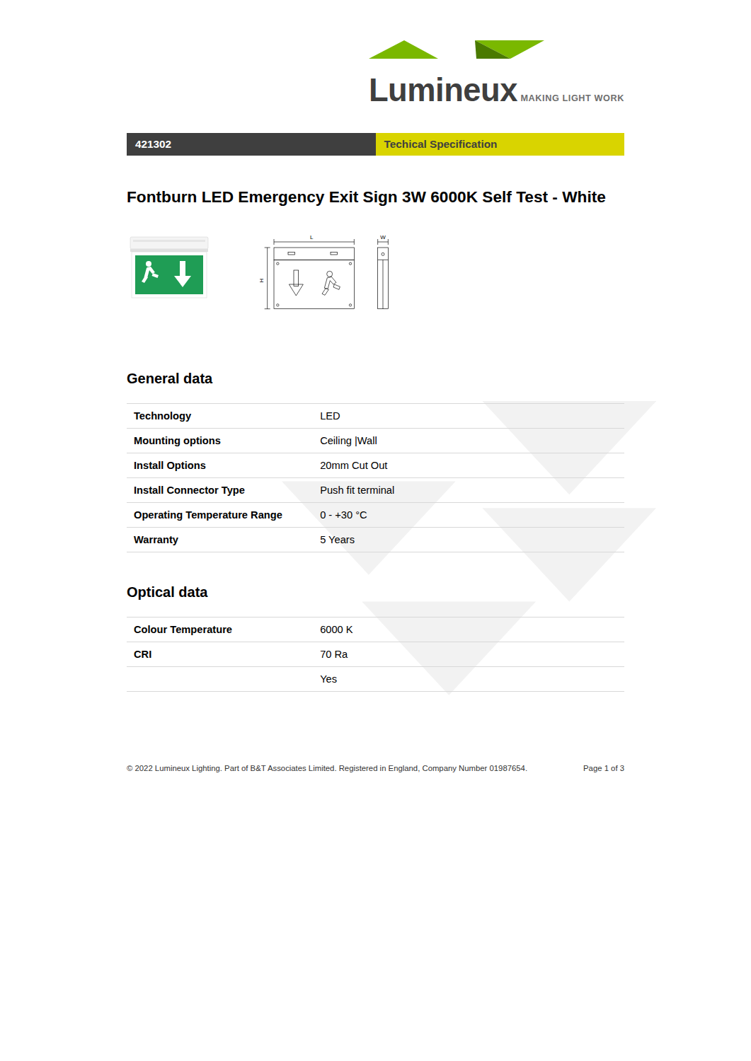Lumineux MAKING LIGHT WORK
421302
Techical Specification
Fontburn LED Emergency Exit Sign 3W 6000K Self Test - White
L W H
General data
| Technology | LED |
| Mounting options | Ceiling /Wall |
| Install Options | 20mm Cut Out |
| Install Connector Type | Push fit terminal |
| Operating Temperature Range | 0 - +30 °C |
| Warranty | 5 Years |
Optical data
| Colour Temperature | 6000 K |
| CRI | 70 Ra |
| | Yes |
© 2022 Lumineux Lighting. Part of B&T Associates Limited. Registered in England, Company Number 01987654. Page 1 of 3